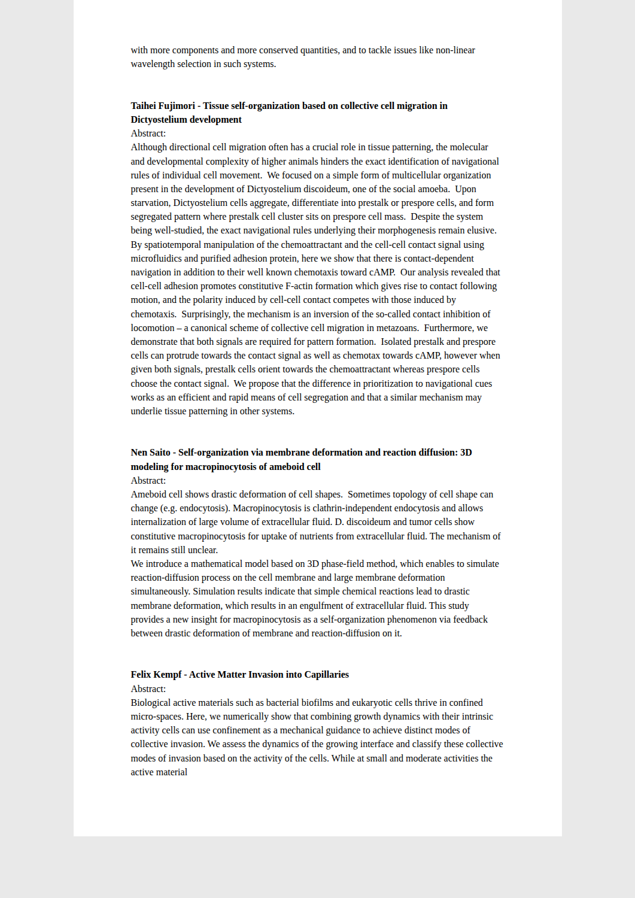with more components and more conserved quantities, and to tackle issues like non-linear wavelength selection in such systems.
Taihei Fujimori - Tissue self-organization based on collective cell migration in Dictyostelium development
Abstract:
Although directional cell migration often has a crucial role in tissue patterning, the molecular and developmental complexity of higher animals hinders the exact identification of navigational rules of individual cell movement. We focused on a simple form of multicellular organization present in the development of Dictyostelium discoideum, one of the social amoeba. Upon starvation, Dictyostelium cells aggregate, differentiate into prestalk or prespore cells, and form segregated pattern where prestalk cell cluster sits on prespore cell mass. Despite the system being well-studied, the exact navigational rules underlying their morphogenesis remain elusive. By spatiotemporal manipulation of the chemoattractant and the cell-cell contact signal using microfluidics and purified adhesion protein, here we show that there is contact-dependent navigation in addition to their well known chemotaxis toward cAMP. Our analysis revealed that cell-cell adhesion promotes constitutive F-actin formation which gives rise to contact following motion, and the polarity induced by cell-cell contact competes with those induced by chemotaxis. Surprisingly, the mechanism is an inversion of the so-called contact inhibition of locomotion – a canonical scheme of collective cell migration in metazoans. Furthermore, we demonstrate that both signals are required for pattern formation. Isolated prestalk and prespore cells can protrude towards the contact signal as well as chemotax towards cAMP, however when given both signals, prestalk cells orient towards the chemoattractant whereas prespore cells choose the contact signal. We propose that the difference in prioritization to navigational cues works as an efficient and rapid means of cell segregation and that a similar mechanism may underlie tissue patterning in other systems.
Nen Saito - Self-organization via membrane deformation and reaction diffusion: 3D modeling for macropinocytosis of ameboid cell
Abstract:
Ameboid cell shows drastic deformation of cell shapes. Sometimes topology of cell shape can change (e.g. endocytosis). Macropinocytosis is clathrin-independent endocytosis and allows internalization of large volume of extracellular fluid. D. discoideum and tumor cells show constitutive macropinocytosis for uptake of nutrients from extracellular fluid. The mechanism of it remains still unclear.
We introduce a mathematical model based on 3D phase-field method, which enables to simulate reaction-diffusion process on the cell membrane and large membrane deformation simultaneously. Simulation results indicate that simple chemical reactions lead to drastic membrane deformation, which results in an engulfment of extracellular fluid. This study provides a new insight for macropinocytosis as a self-organization phenomenon via feedback between drastic deformation of membrane and reaction-diffusion on it.
Felix Kempf - Active Matter Invasion into Capillaries
Abstract:
Biological active materials such as bacterial biofilms and eukaryotic cells thrive in confined micro-spaces. Here, we numerically show that combining growth dynamics with their intrinsic activity cells can use confinement as a mechanical guidance to achieve distinct modes of collective invasion. We assess the dynamics of the growing interface and classify these collective modes of invasion based on the activity of the cells. While at small and moderate activities the active material